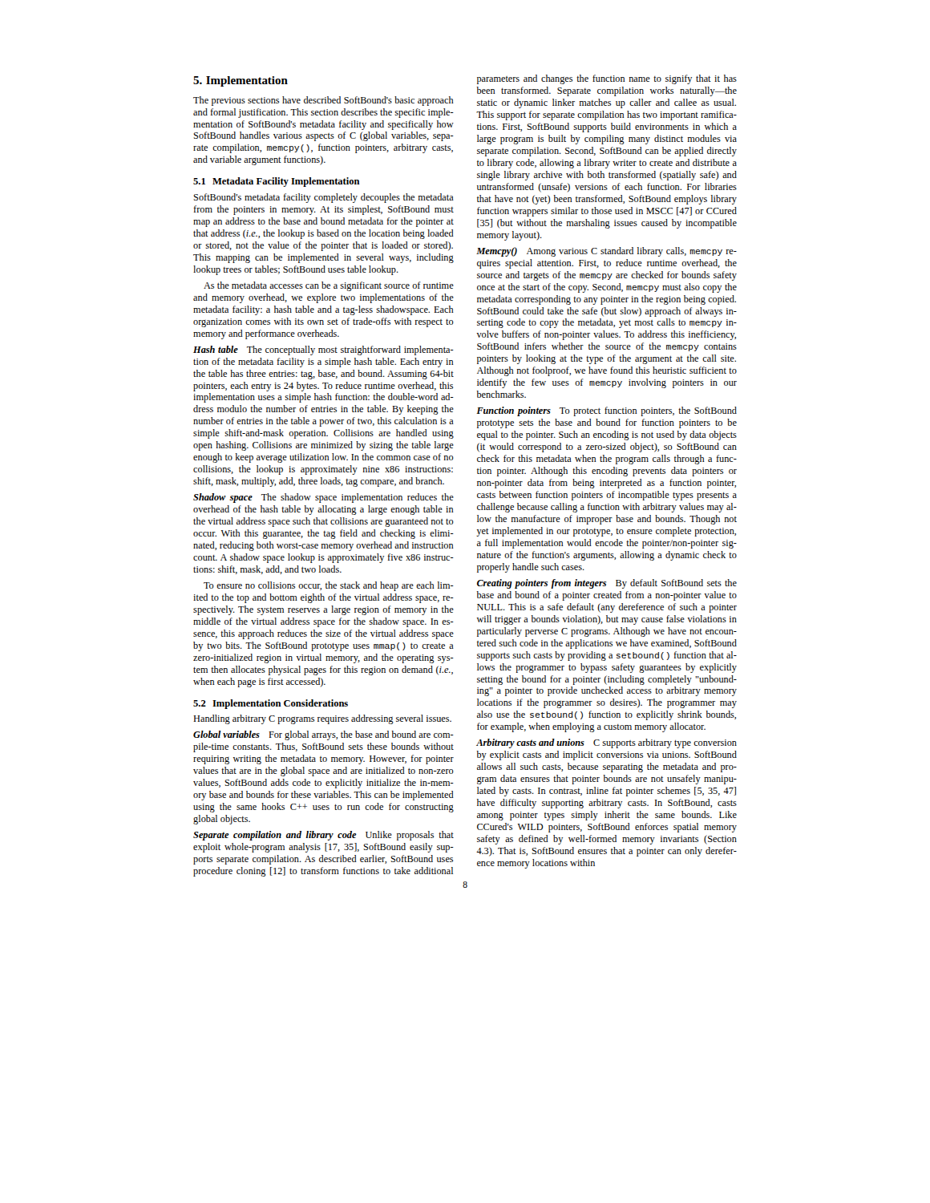5. Implementation
The previous sections have described SoftBound's basic approach and formal justification. This section describes the specific implementation of SoftBound's metadata facility and specifically how SoftBound handles various aspects of C (global variables, separate compilation, memcpy(), function pointers, arbitrary casts, and variable argument functions).
5.1 Metadata Facility Implementation
SoftBound's metadata facility completely decouples the metadata from the pointers in memory. At its simplest, SoftBound must map an address to the base and bound metadata for the pointer at that address (i.e., the lookup is based on the location being loaded or stored, not the value of the pointer that is loaded or stored). This mapping can be implemented in several ways, including lookup trees or tables; SoftBound uses table lookup.
As the metadata accesses can be a significant source of runtime and memory overhead, we explore two implementations of the metadata facility: a hash table and a tag-less shadowspace. Each organization comes with its own set of trade-offs with respect to memory and performance overheads.
Hash table The conceptually most straightforward implementation of the metadata facility is a simple hash table. Each entry in the table has three entries: tag, base, and bound. Assuming 64-bit pointers, each entry is 24 bytes. To reduce runtime overhead, this implementation uses a simple hash function: the double-word address modulo the number of entries in the table. By keeping the number of entries in the table a power of two, this calculation is a simple shift-and-mask operation. Collisions are handled using open hashing. Collisions are minimized by sizing the table large enough to keep average utilization low. In the common case of no collisions, the lookup is approximately nine x86 instructions: shift, mask, multiply, add, three loads, tag compare, and branch.
Shadow space The shadow space implementation reduces the overhead of the hash table by allocating a large enough table in the virtual address space such that collisions are guaranteed not to occur. With this guarantee, the tag field and checking is eliminated, reducing both worst-case memory overhead and instruction count. A shadow space lookup is approximately five x86 instructions: shift, mask, add, and two loads.
To ensure no collisions occur, the stack and heap are each limited to the top and bottom eighth of the virtual address space, respectively. The system reserves a large region of memory in the middle of the virtual address space for the shadow space. In essence, this approach reduces the size of the virtual address space by two bits. The SoftBound prototype uses mmap() to create a zero-initialized region in virtual memory, and the operating system then allocates physical pages for this region on demand (i.e., when each page is first accessed).
5.2 Implementation Considerations
Handling arbitrary C programs requires addressing several issues.
Global variables For global arrays, the base and bound are compile-time constants. Thus, SoftBound sets these bounds without requiring writing the metadata to memory. However, for pointer values that are in the global space and are initialized to non-zero values, SoftBound adds code to explicitly initialize the in-memory base and bounds for these variables. This can be implemented using the same hooks C++ uses to run code for constructing global objects.
Separate compilation and library code Unlike proposals that exploit whole-program analysis [17, 35], SoftBound easily supports separate compilation. As described earlier, SoftBound uses procedure cloning [12] to transform functions to take additional parameters and changes the function name to signify that it has been transformed. Separate compilation works naturally—the static or dynamic linker matches up caller and callee as usual. This support for separate compilation has two important ramifications. First, SoftBound supports build environments in which a large program is built by compiling many distinct modules via separate compilation. Second, SoftBound can be applied directly to library code, allowing a library writer to create and distribute a single library archive with both transformed (spatially safe) and untransformed (unsafe) versions of each function. For libraries that have not (yet) been transformed, SoftBound employs library function wrappers similar to those used in MSCC [47] or CCured [35] (but without the marshaling issues caused by incompatible memory layout).
Memcpy() Among various C standard library calls, memcpy requires special attention. First, to reduce runtime overhead, the source and targets of the memcpy are checked for bounds safety once at the start of the copy. Second, memcpy must also copy the metadata corresponding to any pointer in the region being copied. SoftBound could take the safe (but slow) approach of always inserting code to copy the metadata, yet most calls to memcpy involve buffers of non-pointer values. To address this inefficiency, SoftBound infers whether the source of the memcpy contains pointers by looking at the type of the argument at the call site. Although not foolproof, we have found this heuristic sufficient to identify the few uses of memcpy involving pointers in our benchmarks.
Function pointers To protect function pointers, the SoftBound prototype sets the base and bound for function pointers to be equal to the pointer. Such an encoding is not used by data objects (it would correspond to a zero-sized object), so SoftBound can check for this metadata when the program calls through a function pointer. Although this encoding prevents data pointers or non-pointer data from being interpreted as a function pointer, casts between function pointers of incompatible types presents a challenge because calling a function with arbitrary values may allow the manufacture of improper base and bounds. Though not yet implemented in our prototype, to ensure complete protection, a full implementation would encode the pointer/non-pointer signature of the function's arguments, allowing a dynamic check to properly handle such cases.
Creating pointers from integers By default SoftBound sets the base and bound of a pointer created from a non-pointer value to NULL. This is a safe default (any dereference of such a pointer will trigger a bounds violation), but may cause false violations in particularly perverse C programs. Although we have not encountered such code in the applications we have examined, SoftBound supports such casts by providing a setbound() function that allows the programmer to bypass safety guarantees by explicitly setting the bound for a pointer (including completely "unbounding" a pointer to provide unchecked access to arbitrary memory locations if the programmer so desires). The programmer may also use the setbound() function to explicitly shrink bounds, for example, when employing a custom memory allocator.
Arbitrary casts and unions C supports arbitrary type conversion by explicit casts and implicit conversions via unions. SoftBound allows all such casts, because separating the metadata and program data ensures that pointer bounds are not unsafely manipulated by casts. In contrast, inline fat pointer schemes [5, 35, 47] have difficulty supporting arbitrary casts. In SoftBound, casts among pointer types simply inherit the same bounds. Like CCured's WILD pointers, SoftBound enforces spatial memory safety as defined by well-formed memory invariants (Section 4.3). That is, SoftBound ensures that a pointer can only dereference memory locations within
8